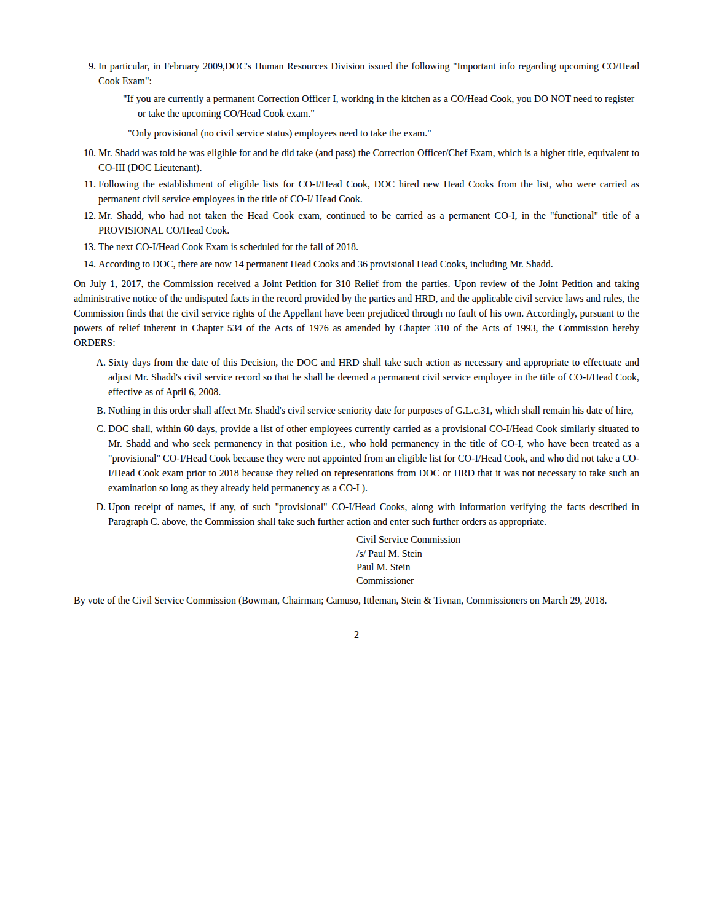In particular, in February 2009,DOC's Human Resources Division issued the following "Important info regarding upcoming CO/Head Cook Exam":
"If you are currently a permanent Correction Officer I, working in the kitchen as a CO/Head Cook, you DO NOT need to register or take the upcoming CO/Head Cook exam."
"Only provisional (no civil service status) employees need to take the exam."
Mr. Shadd was told he was eligible for and he did take (and pass) the Correction Officer/Chef Exam, which is a higher title, equivalent to CO-III (DOC Lieutenant).
Following the establishment of eligible lists for CO-I/Head Cook, DOC hired new Head Cooks from the list, who were carried as permanent civil service employees in the title of CO-I/ Head Cook.
Mr. Shadd, who had not taken the Head Cook exam, continued to be carried as a permanent CO-I, in the "functional" title of a PROVISIONAL CO/Head Cook.
The next CO-I/Head Cook Exam is scheduled for the fall of 2018.
According to DOC, there are now 14 permanent Head Cooks and 36 provisional Head Cooks, including Mr. Shadd.
On July 1, 2017, the Commission received a Joint Petition for 310 Relief from the parties. Upon review of the Joint Petition and taking administrative notice of the undisputed facts in the record provided by the parties and HRD, and the applicable civil service laws and rules, the Commission finds that the civil service rights of the Appellant have been prejudiced through no fault of his own. Accordingly, pursuant to the powers of relief inherent in Chapter 534 of the Acts of 1976 as amended by Chapter 310 of the Acts of 1993, the Commission hereby ORDERS:
Sixty days from the date of this Decision, the DOC and HRD shall take such action as necessary and appropriate to effectuate and adjust Mr. Shadd's civil service record so that he shall be deemed a permanent civil service employee in the title of CO-I/Head Cook, effective as of April 6, 2008.
Nothing in this order shall affect Mr. Shadd's civil service seniority date for purposes of G.L.c.31, which shall remain his date of hire,
DOC shall, within 60 days, provide a list of other employees currently carried as a provisional CO-I/Head Cook similarly situated to Mr. Shadd and who seek permanency in that position i.e., who hold permanency in the title of CO-I, who have been treated as a "provisional" CO-I/Head Cook because they were not appointed from an eligible list for CO-I/Head Cook, and who did not take a CO-I/Head Cook exam prior to 2018 because they relied on representations from DOC or HRD that it was not necessary to take such an examination so long as they already held permanency as a CO-I ).
Upon receipt of names, if any, of such "provisional" CO-I/Head Cooks, along with information verifying the facts described in Paragraph C. above, the Commission shall take such further action and enter such further orders as appropriate.
Civil Service Commission
/s/ Paul M. Stein
Paul M. Stein
Commissioner
By vote of the Civil Service Commission (Bowman, Chairman; Camuso, Ittleman, Stein & Tivnan, Commissioners on March 29, 2018.
2